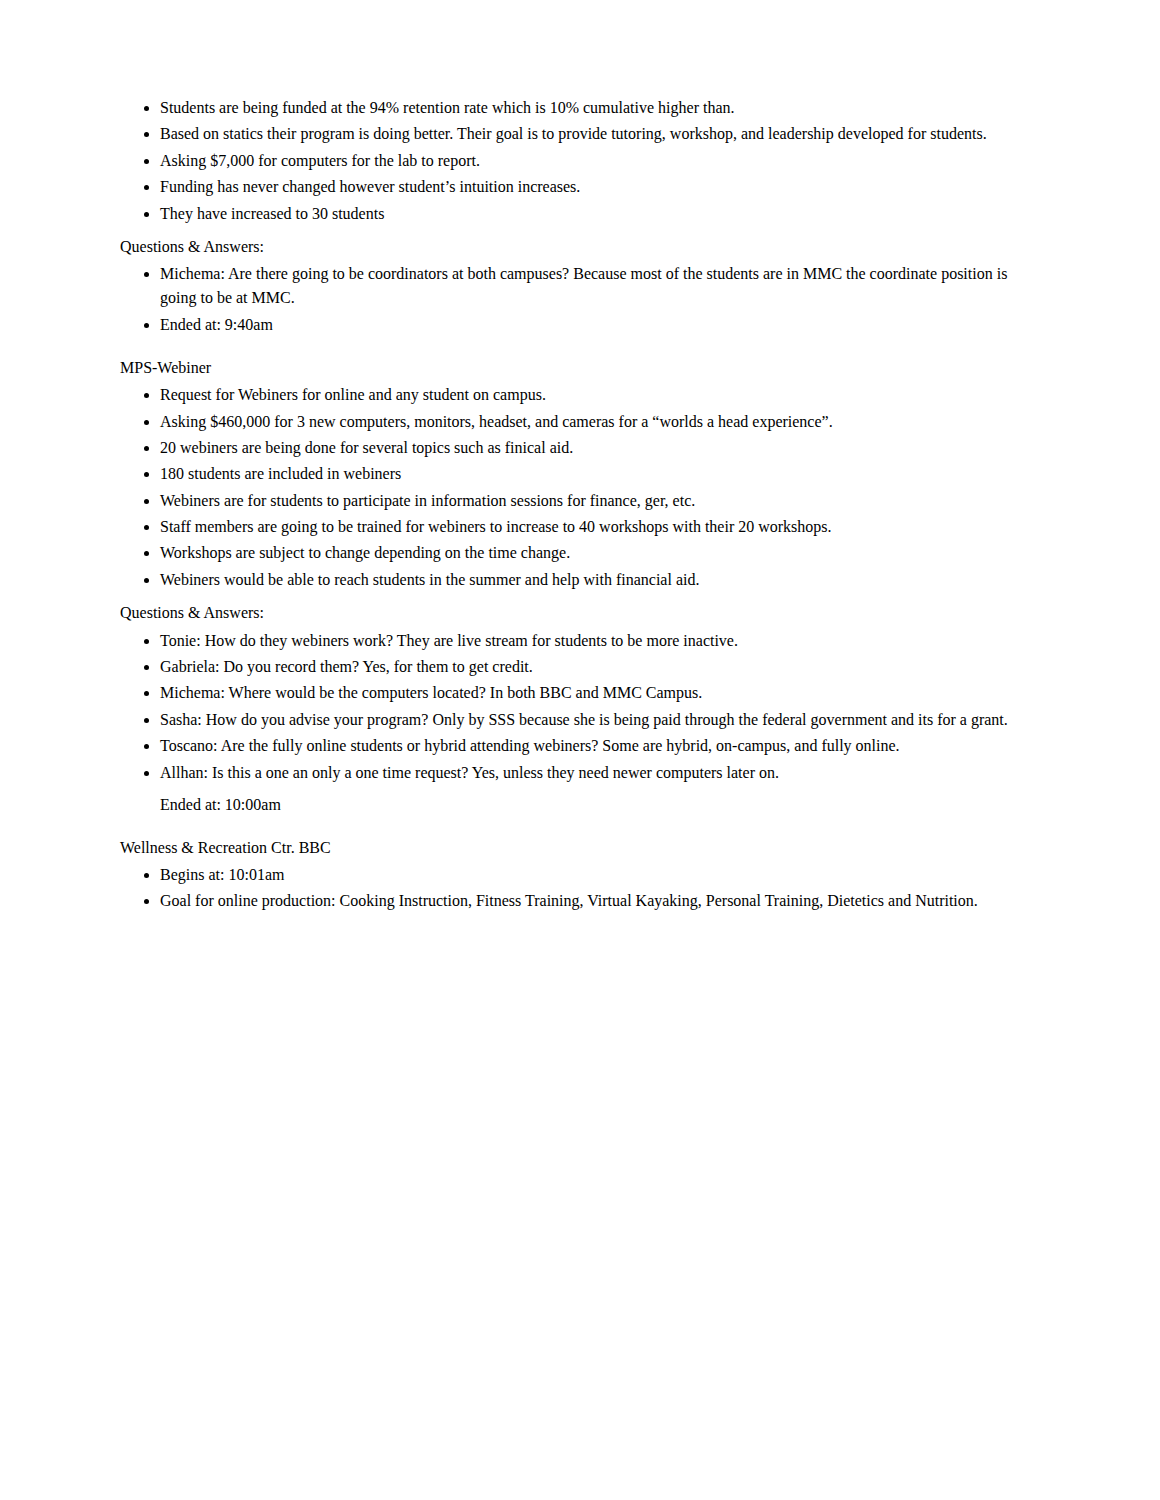Students are being funded at the 94% retention rate which is 10% cumulative higher than.
Based on statics their program is doing better. Their goal is to provide tutoring, workshop, and leadership developed for students.
Asking $7,000 for computers for the lab to report.
Funding has never changed however student’s intuition increases.
They have increased to 30 students
Questions & Answers:
Michema: Are there going to be coordinators at both campuses? Because most of the students are in MMC the coordinate position is going to be at MMC.
Ended at: 9:40am
MPS-Webiner
Request for Webiners for online and any student on campus.
Asking $460,000 for 3 new computers, monitors, headset, and cameras for a “worlds a head experience”.
20 webiners are being done for several topics such as finical aid.
180 students are included in webiners
Webiners are for students to participate in information sessions for finance, ger, etc.
Staff members are going to be trained for webiners to increase to 40 workshops with their 20 workshops.
Workshops are subject to change depending on the time change.
Webiners would be able to reach students in the summer and help with financial aid.
Questions & Answers:
Tonie: How do they webiners work? They are live stream for students to be more inactive.
Gabriela: Do you record them? Yes, for them to get credit.
Michema: Where would be the computers located? In both BBC and MMC Campus.
Sasha: How do you advise your program? Only by SSS because she is being paid through the federal government and its for a grant.
Toscano: Are the fully online students or hybrid attending webiners? Some are hybrid, on-campus, and fully online.
Allhan: Is this a one an only a one time request? Yes, unless they need newer computers later on.
Ended at: 10:00am
Wellness & Recreation Ctr. BBC
Begins at: 10:01am
Goal for online production: Cooking Instruction, Fitness Training, Virtual Kayaking, Personal Training, Dietetics and Nutrition.